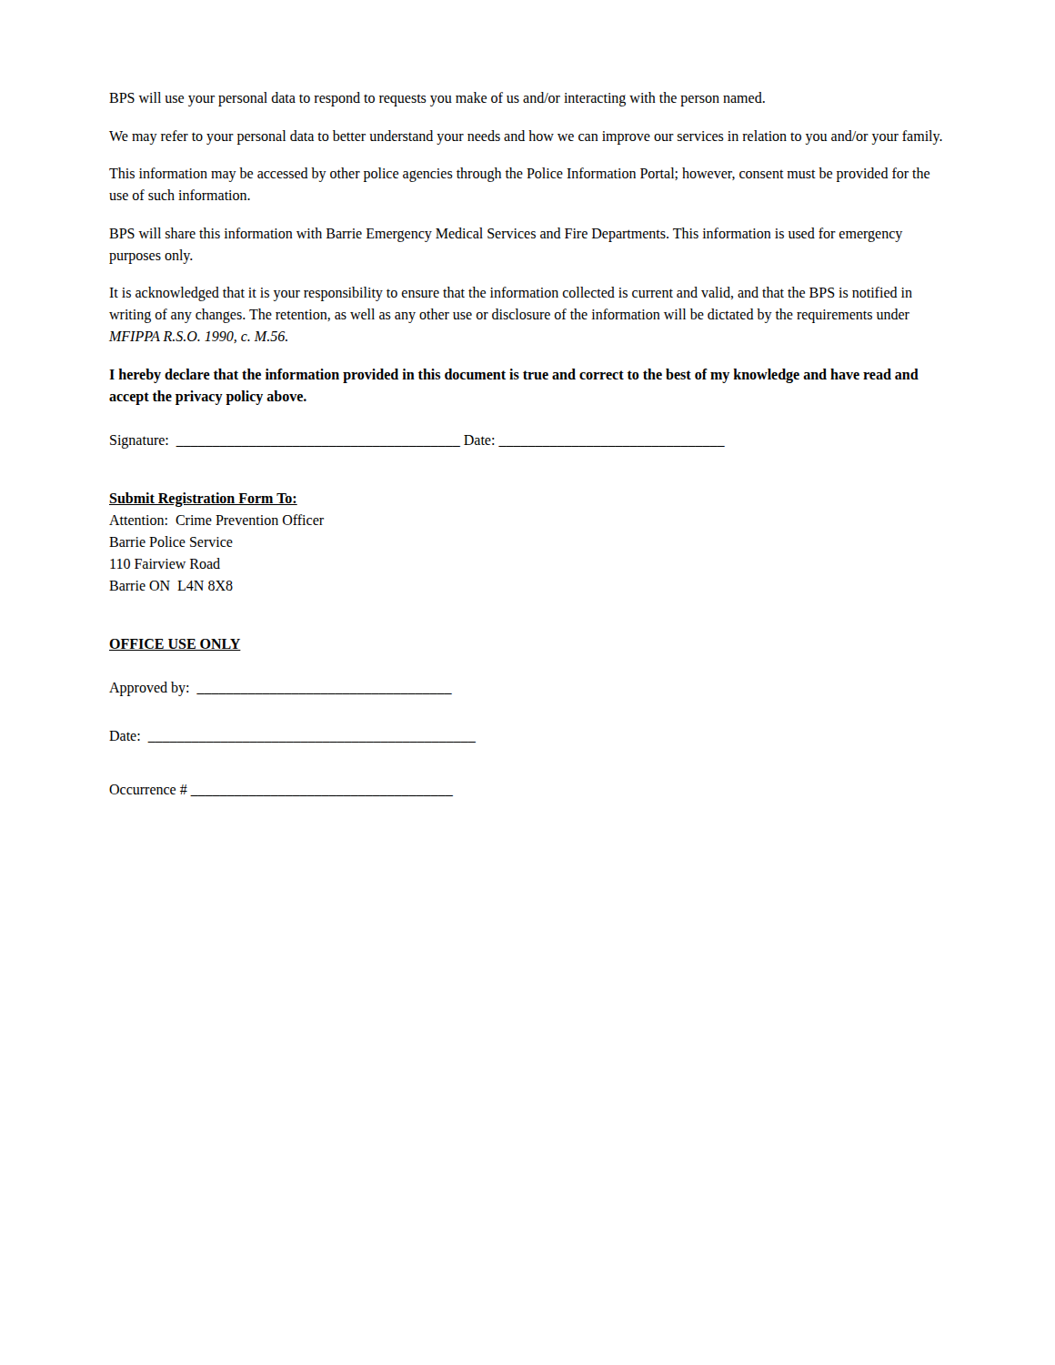BPS will use your personal data to respond to requests you make of us and/or interacting with the person named.
We may refer to your personal data to better understand your needs and how we can improve our services in relation to you and/or your family.
This information may be accessed by other police agencies through the Police Information Portal; however, consent must be provided for the use of such information.
BPS will share this information with Barrie Emergency Medical Services and Fire Departments. This information is used for emergency purposes only.
It is acknowledged that it is your responsibility to ensure that the information collected is current and valid, and that the BPS is notified in writing of any changes. The retention, as well as any other use or disclosure of the information will be dictated by the requirements under MFIPPA R.S.O. 1990, c. M.56.
I hereby declare that the information provided in this document is true and correct to the best of my knowledge and have read and accept the privacy policy above.
Signature: _______________________________________ Date: _______________________________
Submit Registration Form To:
Attention: Crime Prevention Officer
Barrie Police Service
110 Fairview Road
Barrie ON L4N 8X8
OFFICE USE ONLY
Approved by: ___________________________________
Date: _____________________________________________
Occurrence # ____________________________________